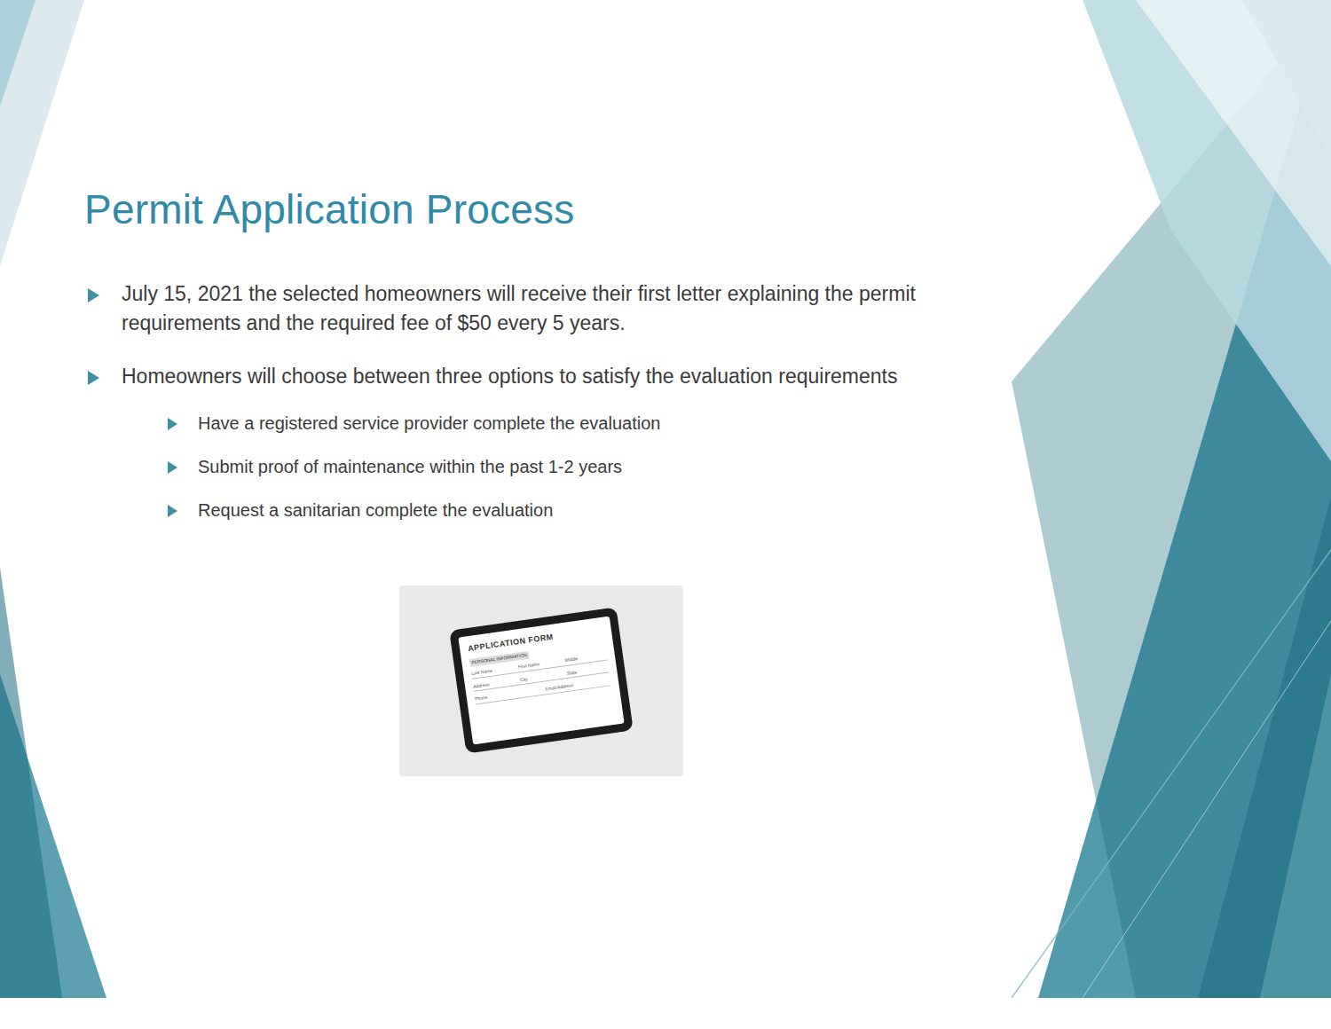Permit Application Process
July 15, 2021 the selected homeowners will receive their first letter explaining the permit requirements and the required fee of $50 every 5 years.
Homeowners will choose between three options to satisfy the evaluation requirements
Have a registered service provider complete the evaluation
Submit proof of maintenance within the past 1-2 years
Request a sanitarian complete the evaluation
APPLICATION FORM
PERSONAL INFORMATION
Last Name First Name Middle
Address City State
Phone Email Address